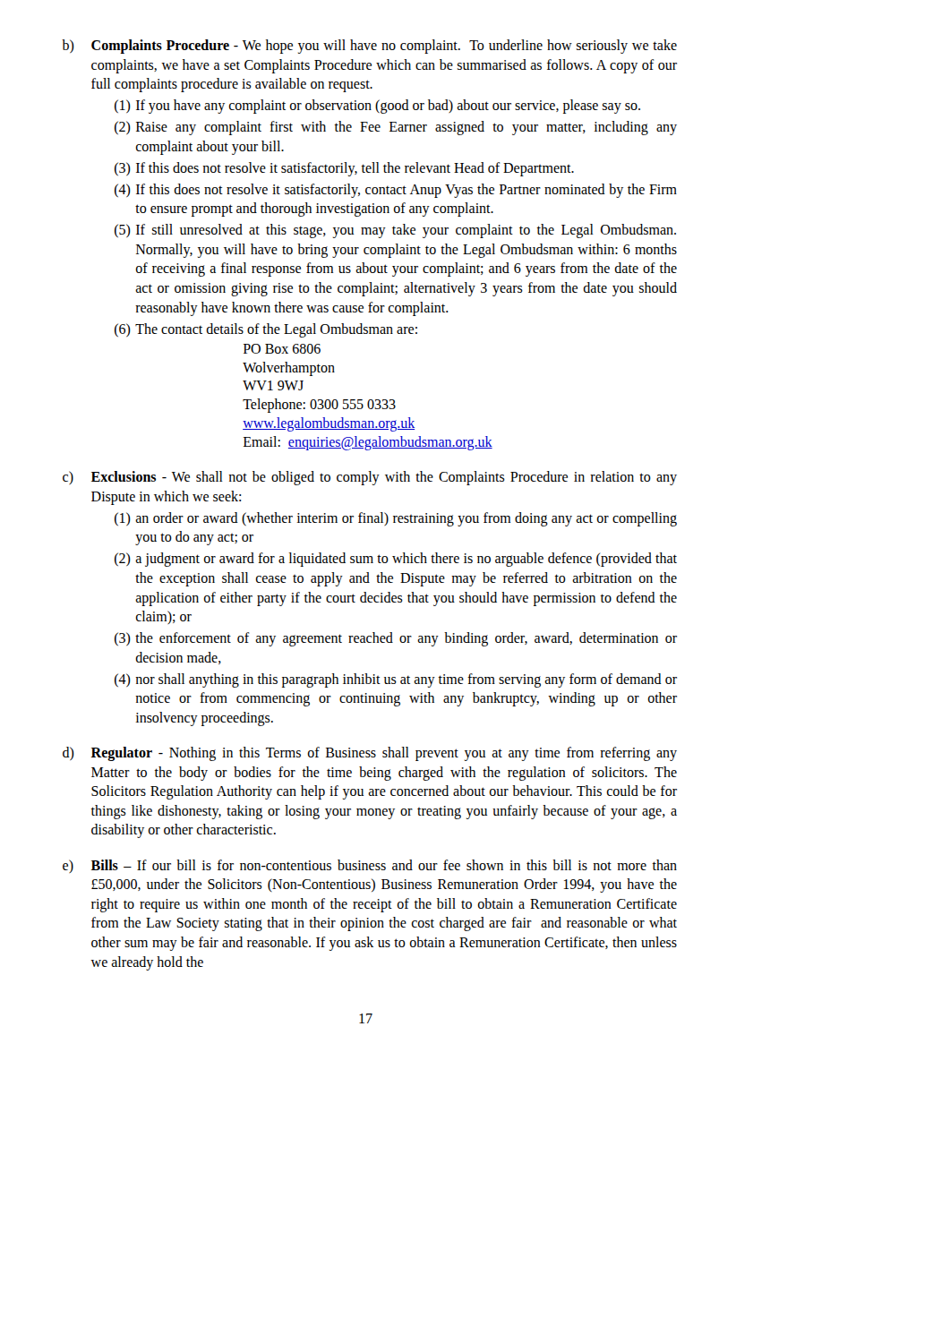b)
Complaints Procedure - We hope you will have no complaint. To underline how seriously we take complaints, we have a set Complaints Procedure which can be summarised as follows. A copy of our full complaints procedure is available on request.
(1)
If you have any complaint or observation (good or bad) about our service, please say so.
(2)
Raise any complaint first with the Fee Earner assigned to your matter, including any complaint about your bill.
(3)
If this does not resolve it satisfactorily, tell the relevant Head of Department.
(4)
If this does not resolve it satisfactorily, contact Anup Vyas the Partner nominated by the Firm to ensure prompt and thorough investigation of any complaint.
(5)
If still unresolved at this stage, you may take your complaint to the Legal Ombudsman. Normally, you will have to bring your complaint to the Legal Ombudsman within: 6 months of receiving a final response from us about your complaint; and 6 years from the date of the act or omission giving rise to the complaint; alternatively 3 years from the date you should reasonably have known there was cause for complaint.
(6)
The contact details of the Legal Ombudsman are:
PO Box 6806
Wolverhampton
WV1 9WJ
Telephone: 0300 555 0333
www.legalombudsman.org.uk
Email: enquiries@legalombudsman.org.uk
c)
Exclusions - We shall not be obliged to comply with the Complaints Procedure in relation to any Dispute in which we seek:
(1)
an order or award (whether interim or final) restraining you from doing any act or compelling you to do any act; or
(2)
a judgment or award for a liquidated sum to which there is no arguable defence (provided that the exception shall cease to apply and the Dispute may be referred to arbitration on the application of either party if the court decides that you should have permission to defend the claim); or
(3)
the enforcement of any agreement reached or any binding order, award, determination or decision made,
(4)
nor shall anything in this paragraph inhibit us at any time from serving any form of demand or notice or from commencing or continuing with any bankruptcy, winding up or other insolvency proceedings.
d)
Regulator - Nothing in this Terms of Business shall prevent you at any time from referring any Matter to the body or bodies for the time being charged with the regulation of solicitors. The Solicitors Regulation Authority can help if you are concerned about our behaviour. This could be for things like dishonesty, taking or losing your money or treating you unfairly because of your age, a disability or other characteristic.
e)
Bills – If our bill is for non-contentious business and our fee shown in this bill is not more than £50,000, under the Solicitors (Non-Contentious) Business Remuneration Order 1994, you have the right to require us within one month of the receipt of the bill to obtain a Remuneration Certificate from the Law Society stating that in their opinion the cost charged are fair and reasonable or what other sum may be fair and reasonable. If you ask us to obtain a Remuneration Certificate, then unless we already hold the
17